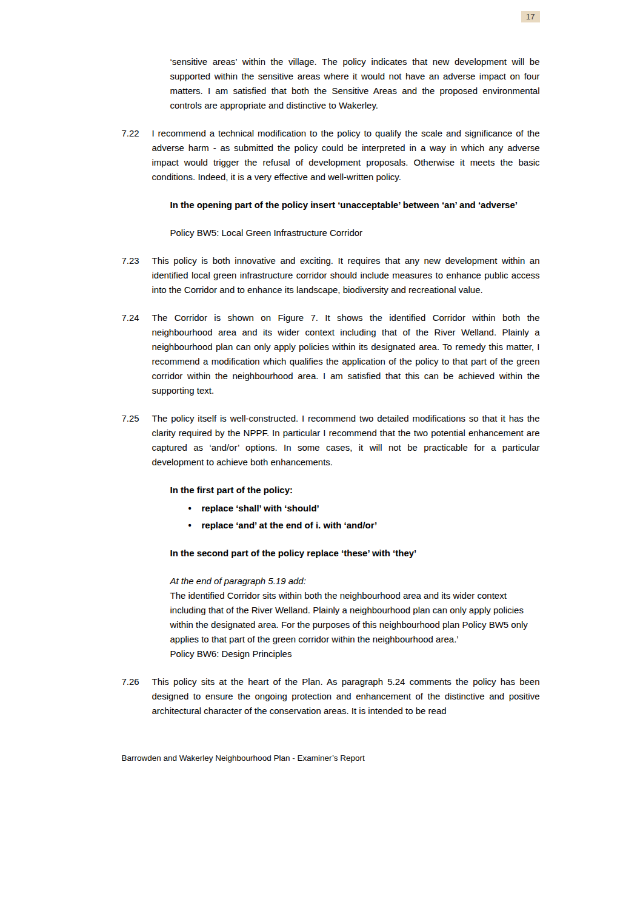17
‘sensitive areas’ within the village. The policy indicates that new development will be supported within the sensitive areas where it would not have an adverse impact on four matters. I am satisfied that both the Sensitive Areas and the proposed environmental controls are appropriate and distinctive to Wakerley.
7.22
I recommend a technical modification to the policy to qualify the scale and significance of the adverse harm - as submitted the policy could be interpreted in a way in which any adverse impact would trigger the refusal of development proposals. Otherwise it meets the basic conditions. Indeed, it is a very effective and well-written policy.
In the opening part of the policy insert ‘unacceptable’ between ‘an’ and ‘adverse’
Policy BW5: Local Green Infrastructure Corridor
7.23
This policy is both innovative and exciting. It requires that any new development within an identified local green infrastructure corridor should include measures to enhance public access into the Corridor and to enhance its landscape, biodiversity and recreational value.
7.24
The Corridor is shown on Figure 7. It shows the identified Corridor within both the neighbourhood area and its wider context including that of the River Welland. Plainly a neighbourhood plan can only apply policies within its designated area. To remedy this matter, I recommend a modification which qualifies the application of the policy to that part of the green corridor within the neighbourhood area. I am satisfied that this can be achieved within the supporting text.
7.25
The policy itself is well-constructed. I recommend two detailed modifications so that it has the clarity required by the NPPF. In particular I recommend that the two potential enhancement are captured as ‘and/or’ options. In some cases, it will not be practicable for a particular development to achieve both enhancements.
In the first part of the policy:
replace ‘shall’ with ‘should’
replace ‘and’ at the end of i. with ‘and/or’
In the second part of the policy replace ‘these’ with ‘they’
At the end of paragraph 5.19 add:
The identified Corridor sits within both the neighbourhood area and its wider context including that of the River Welland. Plainly a neighbourhood plan can only apply policies within the designated area. For the purposes of this neighbourhood plan Policy BW5 only applies to that part of the green corridor within the neighbourhood area.’
Policy BW6: Design Principles
7.26
This policy sits at the heart of the Plan. As paragraph 5.24 comments the policy has been designed to ensure the ongoing protection and enhancement of the distinctive and positive architectural character of the conservation areas. It is intended to be read
Barrowden and Wakerley Neighbourhood Plan - Examiner’s Report